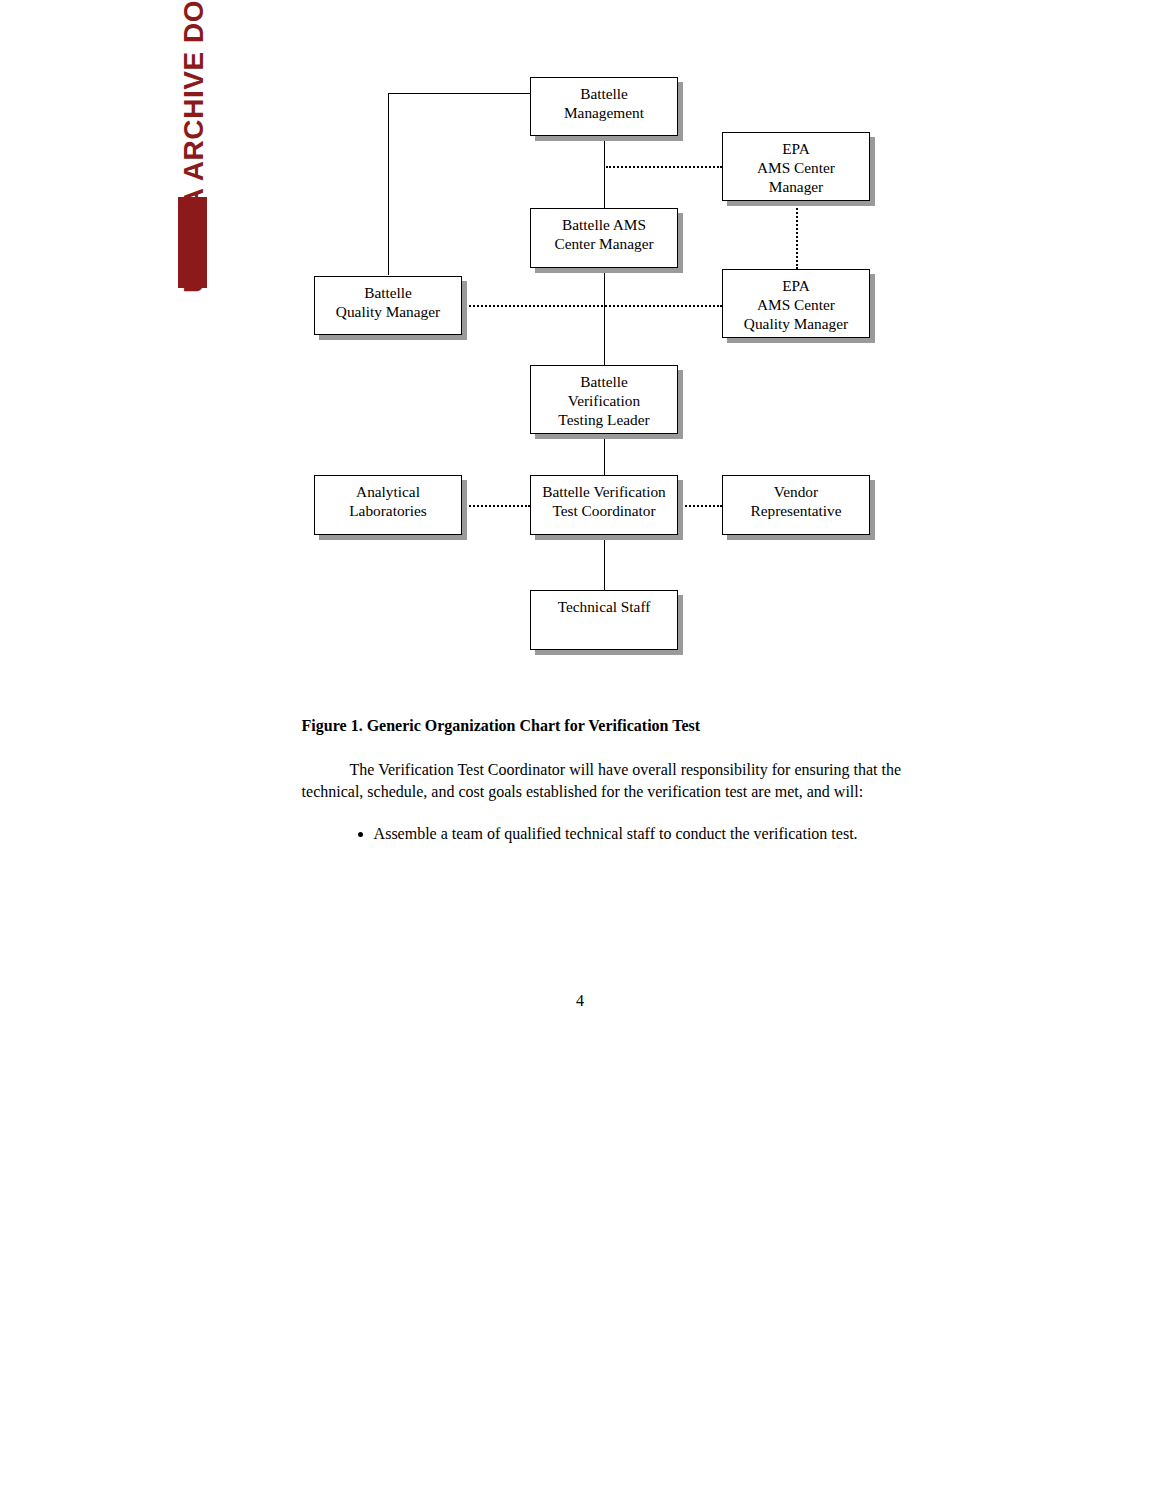US EPA ARCHIVE DOCUMENT
Battelle Management
EPA AMS Center Manager
Battelle AMS Center Manager
Battelle Quality Manager
EPA AMS Center Quality Manager
Battelle Verification Testing Leader
Analytical Laboratories
Battelle Verification Test Coordinator
Vendor Representative
Technical Staff
Figure 1. Generic Organization Chart for Verification Test
The Verification Test Coordinator will have overall responsibility for ensuring that the technical, schedule, and cost goals established for the verification test are met, and will:
Assemble a team of qualified technical staff to conduct the verification test.
4